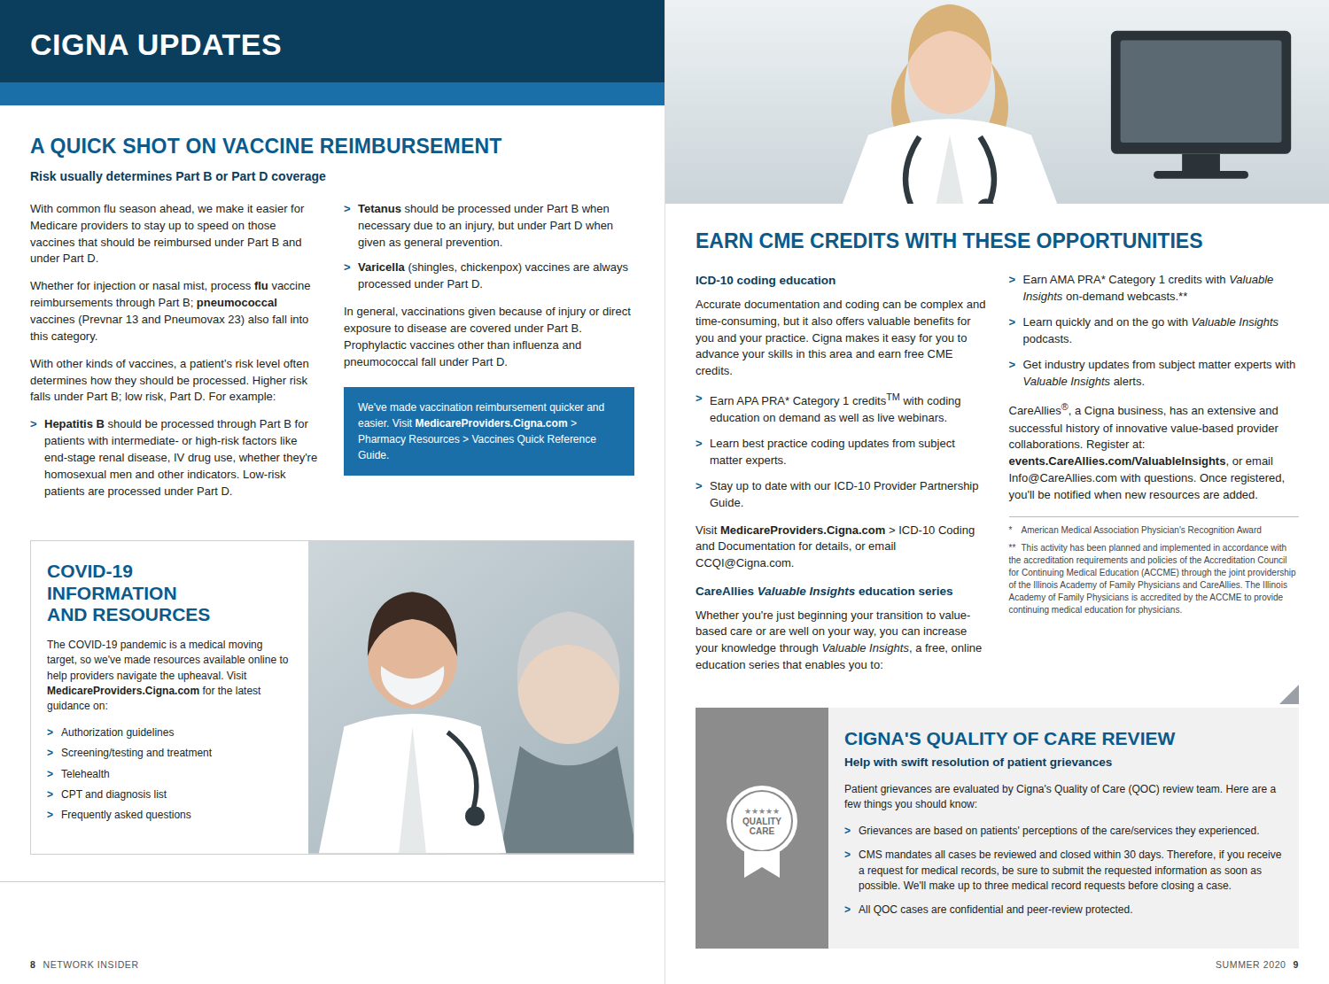CIGNA UPDATES
A QUICK SHOT ON VACCINE REIMBURSEMENT
Risk usually determines Part B or Part D coverage
With common flu season ahead, we make it easier for Medicare providers to stay up to speed on those vaccines that should be reimbursed under Part B and under Part D.
Whether for injection or nasal mist, process flu vaccine reimbursements through Part B; pneumococcal vaccines (Prevnar 13 and Pneumovax 23) also fall into this category.
With other kinds of vaccines, a patient's risk level often determines how they should be processed. Higher risk falls under Part B; low risk, Part D. For example:
Hepatitis B should be processed through Part B for patients with intermediate- or high-risk factors like end-stage renal disease, IV drug use, whether they're homosexual men and other indicators. Low-risk patients are processed under Part D.
Tetanus should be processed under Part B when necessary due to an injury, but under Part D when given as general prevention.
Varicella (shingles, chickenpox) vaccines are always processed under Part D.
In general, vaccinations given because of injury or direct exposure to disease are covered under Part B. Prophylactic vaccines other than influenza and pneumococcal fall under Part D.
We've made vaccination reimbursement quicker and easier. Visit MedicareProviders.Cigna.com > Pharmacy Resources > Vaccines Quick Reference Guide.
COVID-19
INFORMATION
AND RESOURCES
The COVID-19 pandemic is a medical moving target, so we've made resources available online to help providers navigate the upheaval. Visit MedicareProviders.Cigna.com for the latest guidance on:
Authorization guidelines
Screening/testing and treatment
Telehealth
CPT and diagnosis list
Frequently asked questions
8 NETWORK INSIDER
EARN CME CREDITS WITH THESE OPPORTUNITIES
ICD-10 coding education
Accurate documentation and coding can be complex and time-consuming, but it also offers valuable benefits for you and your practice. Cigna makes it easy for you to advance your skills in this area and earn free CME credits.
Earn APA PRA* Category 1 creditsTM with coding education on demand as well as live webinars.
Learn best practice coding updates from subject matter experts.
Stay up to date with our ICD-10 Provider Partnership Guide.
Visit MedicareProviders.Cigna.com > ICD-10 Coding and Documentation for details, or email CCQI@Cigna.com.
CareAllies Valuable Insights education series
Whether you're just beginning your transition to value-based care or are well on your way, you can increase your knowledge through Valuable Insights, a free, online education series that enables you to:
Earn AMA PRA* Category 1 credits with Valuable Insights on-demand webcasts.**
Learn quickly and on the go with Valuable Insights podcasts.
Get industry updates from subject matter experts with Valuable Insights alerts.
CareAllies®, a Cigna business, has an extensive and successful history of innovative value-based provider collaborations. Register at: events.CareAllies.com/ValuableInsights, or email Info@CareAllies.com with questions. Once registered, you'll be notified when new resources are added.
*American Medical Association Physician's Recognition Award
**This activity has been planned and implemented in accordance with the accreditation requirements and policies of the Accreditation Council for Continuing Medical Education (ACCME) through the joint providership of the Illinois Academy of Family Physicians and CareAllies. The Illinois Academy of Family Physicians is accredited by the ACCME to provide continuing medical education for physicians.
★★★★★ QUALITY CARE
CIGNA'S QUALITY OF CARE REVIEW
Help with swift resolution of patient grievances
Patient grievances are evaluated by Cigna's Quality of Care (QOC) review team. Here are a few things you should know:
Grievances are based on patients' perceptions of the care/services they experienced.
CMS mandates all cases be reviewed and closed within 30 days. Therefore, if you receive a request for medical records, be sure to submit the requested information as soon as possible. We'll make up to three medical record requests before closing a case.
All QOC cases are confidential and peer-review protected.
SUMMER 20209